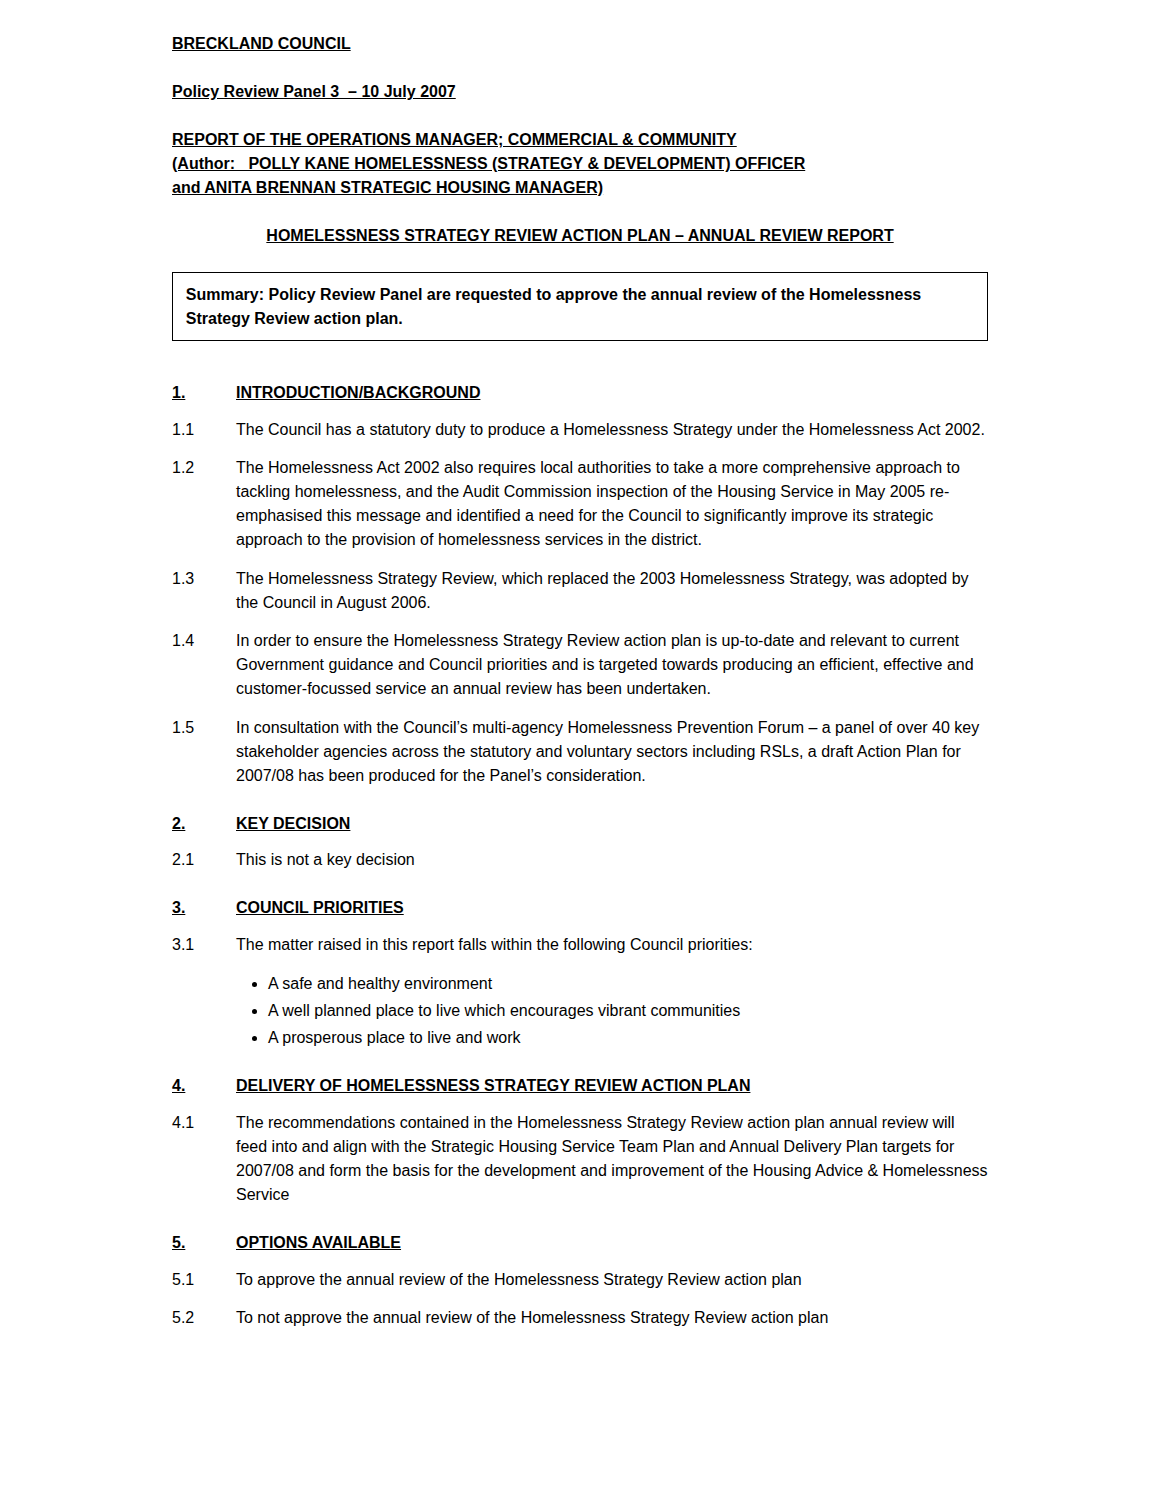BRECKLAND COUNCIL
Policy Review Panel 3 – 10 July 2007
REPORT OF THE OPERATIONS MANAGER; COMMERCIAL & COMMUNITY (Author: POLLY KANE HOMELESSNESS (STRATEGY & DEVELOPMENT) OFFICER and ANITA BRENNAN STRATEGIC HOUSING MANAGER)
HOMELESSNESS STRATEGY REVIEW ACTION PLAN – ANNUAL REVIEW REPORT
Summary: Policy Review Panel are requested to approve the annual review of the Homelessness Strategy Review action plan.
1. INTRODUCTION/BACKGROUND
1.1 The Council has a statutory duty to produce a Homelessness Strategy under the Homelessness Act 2002.
1.2 The Homelessness Act 2002 also requires local authorities to take a more comprehensive approach to tackling homelessness, and the Audit Commission inspection of the Housing Service in May 2005 re-emphasised this message and identified a need for the Council to significantly improve its strategic approach to the provision of homelessness services in the district.
1.3 The Homelessness Strategy Review, which replaced the 2003 Homelessness Strategy, was adopted by the Council in August 2006.
1.4 In order to ensure the Homelessness Strategy Review action plan is up-to-date and relevant to current Government guidance and Council priorities and is targeted towards producing an efficient, effective and customer-focussed service an annual review has been undertaken.
1.5 In consultation with the Council’s multi-agency Homelessness Prevention Forum – a panel of over 40 key stakeholder agencies across the statutory and voluntary sectors including RSLs, a draft Action Plan for 2007/08 has been produced for the Panel’s consideration.
2. KEY DECISION
2.1 This is not a key decision
3. COUNCIL PRIORITIES
3.1 The matter raised in this report falls within the following Council priorities:
A safe and healthy environment
A well planned place to live which encourages vibrant communities
A prosperous place to live and work
4. DELIVERY OF HOMELESSNESS STRATEGY REVIEW ACTION PLAN
4.1 The recommendations contained in the Homelessness Strategy Review action plan annual review will feed into and align with the Strategic Housing Service Team Plan and Annual Delivery Plan targets for 2007/08 and form the basis for the development and improvement of the Housing Advice & Homelessness Service
5. OPTIONS AVAILABLE
5.1 To approve the annual review of the Homelessness Strategy Review action plan
5.2 To not approve the annual review of the Homelessness Strategy Review action plan